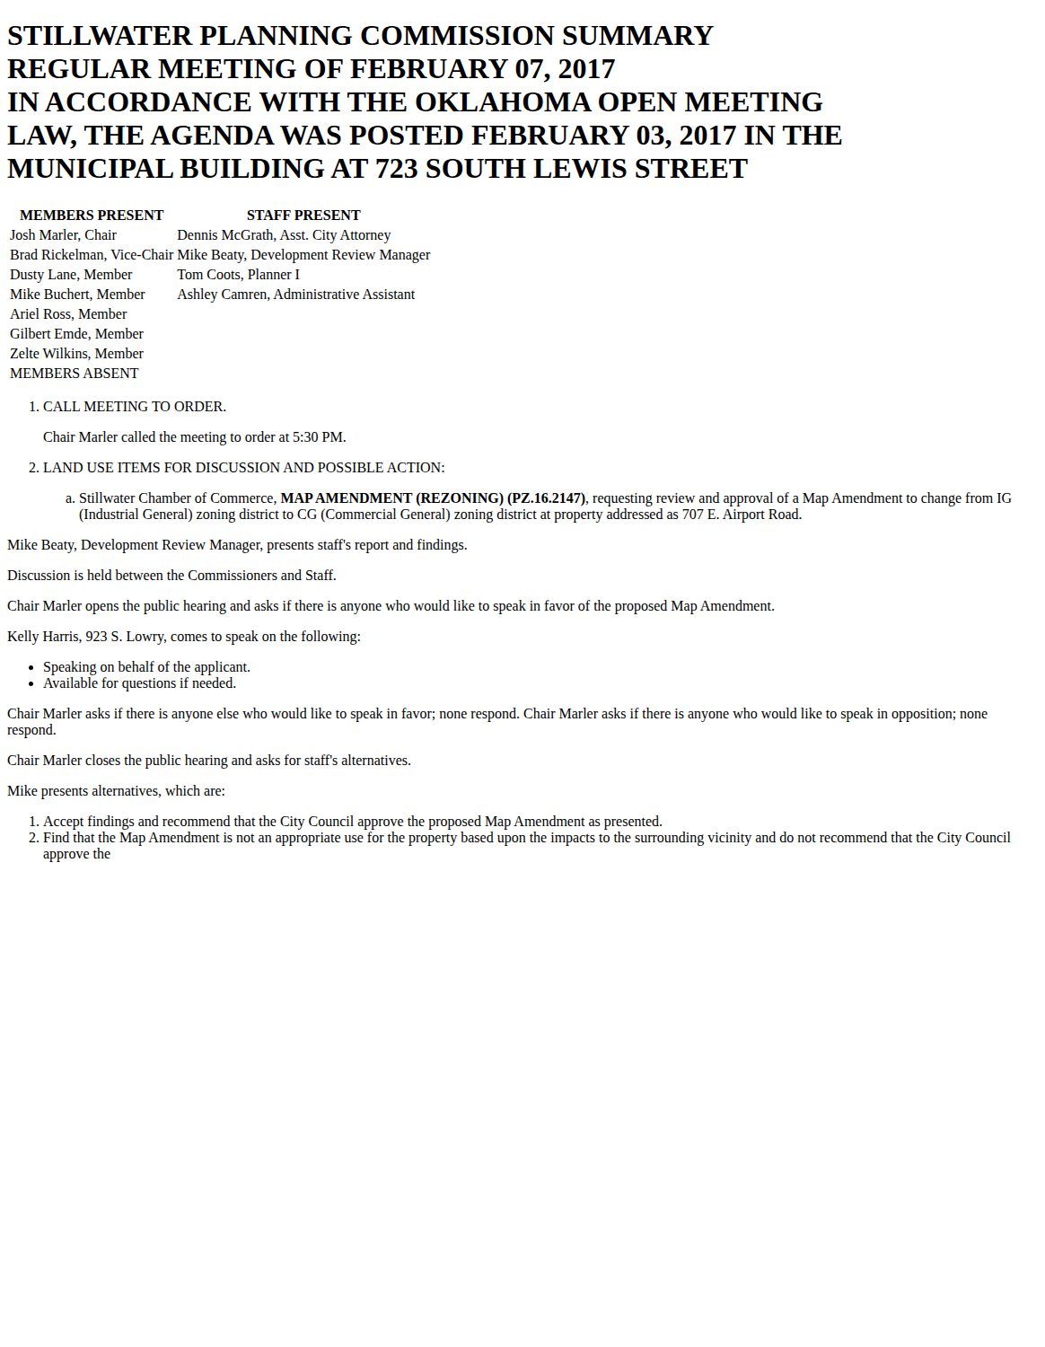STILLWATER PLANNING COMMISSION SUMMARY
REGULAR MEETING OF FEBRUARY 07, 2017
IN ACCORDANCE WITH THE OKLAHOMA OPEN MEETING
LAW, THE AGENDA WAS POSTED FEBRUARY 03, 2017 IN THE
MUNICIPAL BUILDING AT 723 SOUTH LEWIS STREET
| MEMBERS PRESENT | STAFF PRESENT |
| --- | --- |
| Josh Marler, Chair | Dennis McGrath, Asst. City Attorney |
| Brad Rickelman, Vice-Chair | Mike Beaty, Development Review Manager |
| Dusty Lane, Member | Tom Coots, Planner I |
| Mike Buchert, Member | Ashley Camren, Administrative Assistant |
| Ariel Ross, Member | |
| Gilbert Emde, Member | |
| Zelte Wilkins, Member | |
| MEMBERS ABSENT | |
CALL MEETING TO ORDER.
Chair Marler called the meeting to order at 5:30 PM.
LAND USE ITEMS FOR DISCUSSION AND POSSIBLE ACTION:
Stillwater Chamber of Commerce, MAP AMENDMENT (REZONING) (PZ.16.2147), requesting review and approval of a Map Amendment to change from IG (Industrial General) zoning district to CG (Commercial General) zoning district at property addressed as 707 E. Airport Road.
Mike Beaty, Development Review Manager, presents staff's report and findings.
Discussion is held between the Commissioners and Staff.
Chair Marler opens the public hearing and asks if there is anyone who would like to speak in favor of the proposed Map Amendment.
Kelly Harris, 923 S. Lowry, comes to speak on the following:
Speaking on behalf of the applicant.
Available for questions if needed.
Chair Marler asks if there is anyone else who would like to speak in favor; none respond. Chair Marler asks if there is anyone who would like to speak in opposition; none respond.
Chair Marler closes the public hearing and asks for staff's alternatives.
Mike presents alternatives, which are:
Accept findings and recommend that the City Council approve the proposed Map Amendment as presented.
Find that the Map Amendment is not an appropriate use for the property based upon the impacts to the surrounding vicinity and do not recommend that the City Council approve the